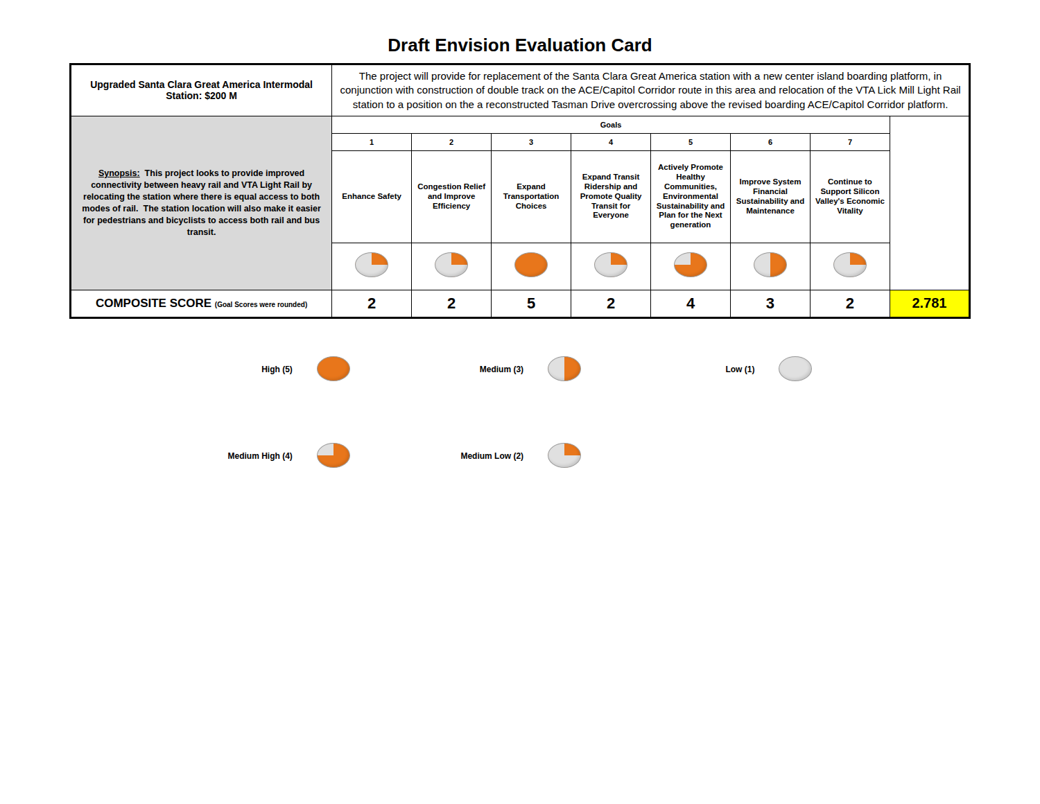Draft Envision Evaluation Card
| Upgraded Santa Clara Great America Intermodal Station: $200 M | The project will provide for replacement of the Santa Clara Great America station with a new center island boarding platform, in conjunction with construction of double track on the ACE/Capitol Corridor route in this area and relocation of the VTA Lick Mill Light Rail station to a position on the a reconstructed Tasman Drive overcrossing above the revised boarding ACE/Capitol Corridor platform. |
| Synopsis: This project looks to provide improved connectivity between heavy rail and VTA Light Rail by relocating the station where there is equal access to both modes of rail. The station location will also make it easier for pedestrians and bicyclists to access both rail and bus transit. | Goals | |
| 1 | 2 | 3 | 4 | 5 | 6 | 7 | |
| Enhance Safety | Congestion Relief and Improve Efficiency | Expand Transportation Choices | Expand Transit Ridership and Promote Quality Transit for Everyone | Actively Promote Healthy Communities, Environmental Sustainability and Plan for the Next generation | Improve System Financial Sustainability and Maintenance | Continue to Support Silicon Valley's Economic Vitality | |
| COMPOSITE SCORE (Goal Scores were rounded) | 2 | 2 | 5 | 2 | 4 | 3 | 2 | 2.781 |
| High (5) | | Medium (3) | | Low (1) | |
| Medium High (4) | | Medium Low (2) | | | |